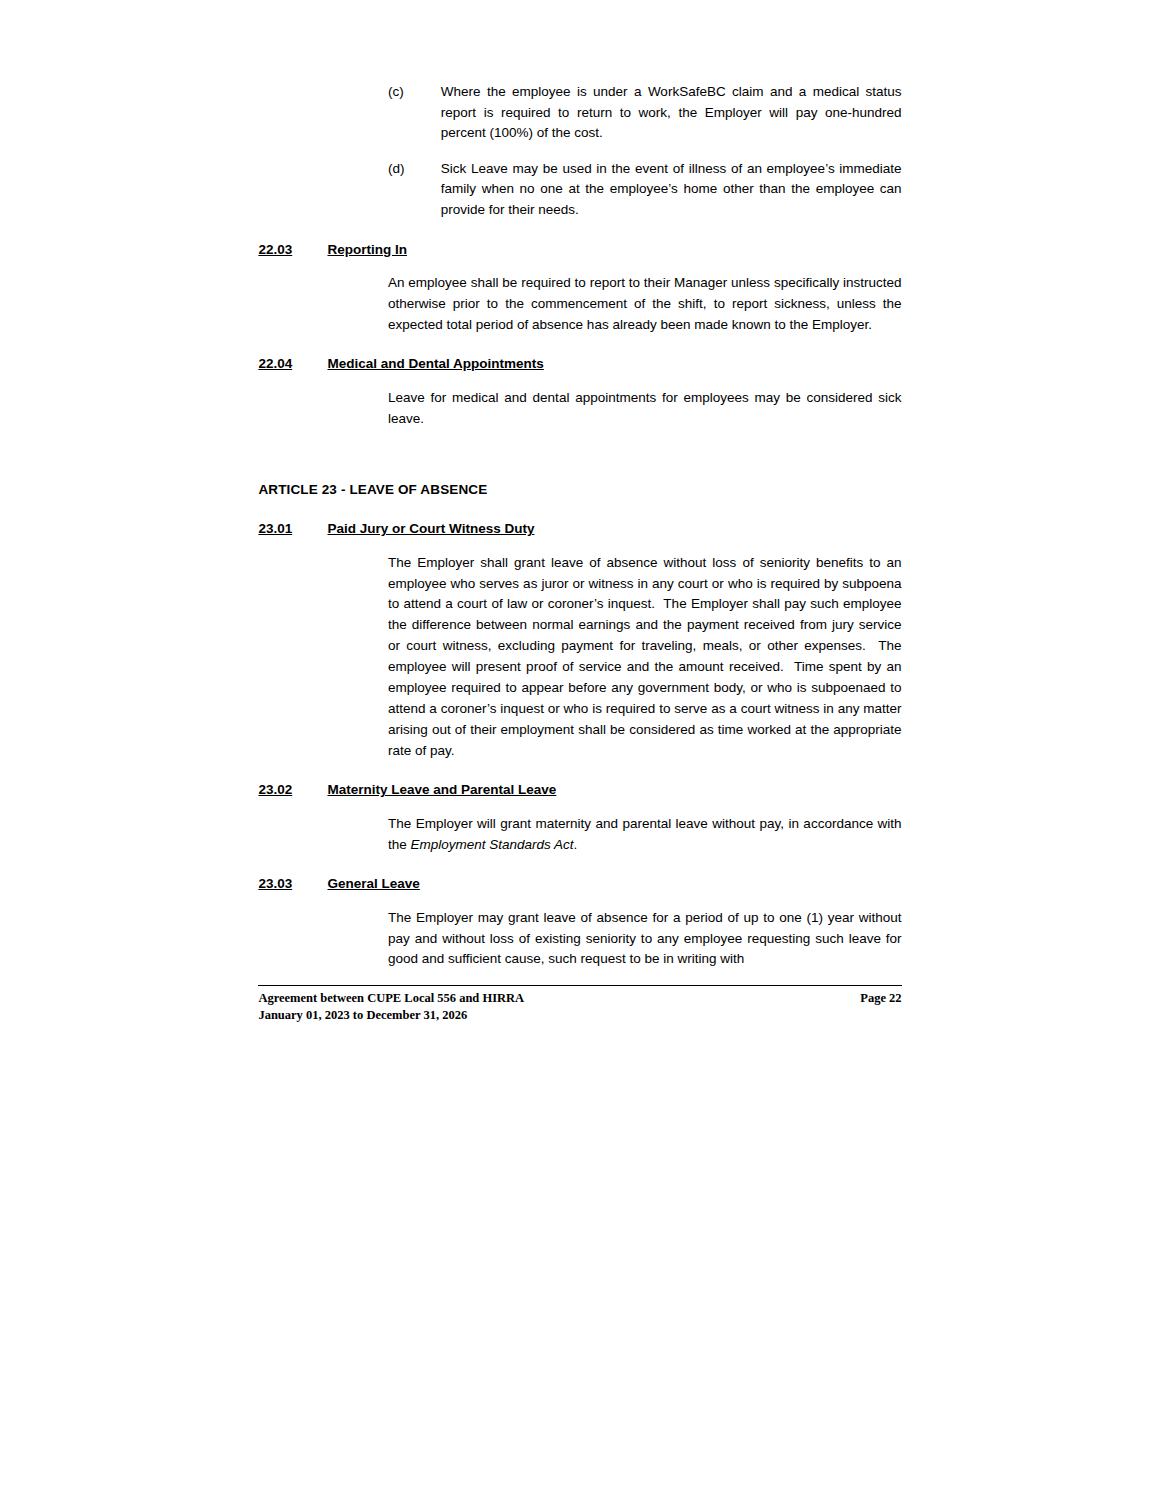(c)
Where the employee is under a WorkSafeBC claim and a medical status report is required to return to work, the Employer will pay one-hundred percent (100%) of the cost.
(d)
Sick Leave may be used in the event of illness of an employee’s immediate family when no one at the employee’s home other than the employee can provide for their needs.
22.03 Reporting In
An employee shall be required to report to their Manager unless specifically instructed otherwise prior to the commencement of the shift, to report sickness, unless the expected total period of absence has already been made known to the Employer.
22.04 Medical and Dental Appointments
Leave for medical and dental appointments for employees may be considered sick leave.
ARTICLE 23 - LEAVE OF ABSENCE
23.01 Paid Jury or Court Witness Duty
The Employer shall grant leave of absence without loss of seniority benefits to an employee who serves as juror or witness in any court or who is required by subpoena to attend a court of law or coroner’s inquest. The Employer shall pay such employee the difference between normal earnings and the payment received from jury service or court witness, excluding payment for traveling, meals, or other expenses. The employee will present proof of service and the amount received. Time spent by an employee required to appear before any government body, or who is subpoenaed to attend a coroner’s inquest or who is required to serve as a court witness in any matter arising out of their employment shall be considered as time worked at the appropriate rate of pay.
23.02 Maternity Leave and Parental Leave
The Employer will grant maternity and parental leave without pay, in accordance with the Employment Standards Act.
23.03 General Leave
The Employer may grant leave of absence for a period of up to one (1) year without pay and without loss of existing seniority to any employee requesting such leave for good and sufficient cause, such request to be in writing with
Agreement between CUPE Local 556 and HIRRA
January 01, 2023 to December 31, 2026
Page 22